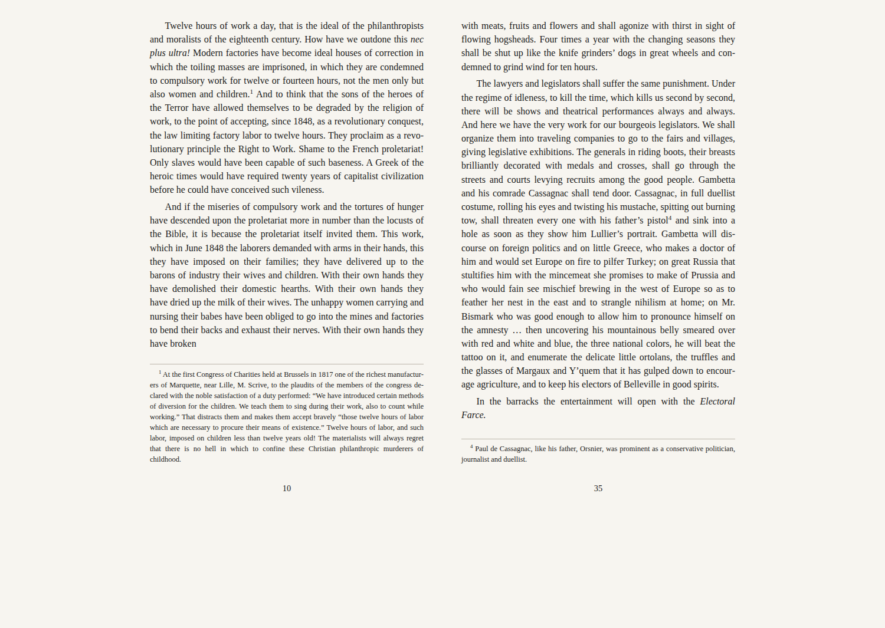Twelve hours of work a day, that is the ideal of the philanthropists and moralists of the eighteenth century. How have we outdone this nec plus ultra! Modern factories have become ideal houses of correction in which the toiling masses are imprisoned, in which they are condemned to compulsory work for twelve or fourteen hours, not the men only but also women and children.1 And to think that the sons of the heroes of the Terror have allowed themselves to be degraded by the religion of work, to the point of accepting, since 1848, as a revolutionary conquest, the law limiting factory labor to twelve hours. They proclaim as a revolutionary principle the Right to Work. Shame to the French proletariat! Only slaves would have been capable of such baseness. A Greek of the heroic times would have required twenty years of capitalist civilization before he could have conceived such vileness.
And if the miseries of compulsory work and the tortures of hunger have descended upon the proletariat more in number than the locusts of the Bible, it is because the proletariat itself invited them. This work, which in June 1848 the laborers demanded with arms in their hands, this they have imposed on their families; they have delivered up to the barons of industry their wives and children. With their own hands they have demolished their domestic hearths. With their own hands they have dried up the milk of their wives. The unhappy women carrying and nursing their babes have been obliged to go into the mines and factories to bend their backs and exhaust their nerves. With their own hands they have broken
1 At the first Congress of Charities held at Brussels in 1817 one of the richest manufacturers of Marquette, near Lille, M. Scrive, to the plaudits of the members of the congress declared with the noble satisfaction of a duty performed: “We have introduced certain methods of diversion for the children. We teach them to sing during their work, also to count while working.” That distracts them and makes them accept bravely “those twelve hours of labor which are necessary to procure their means of existence.” Twelve hours of labor, and such labor, imposed on children less than twelve years old! The materialists will always regret that there is no hell in which to confine these Christian philanthropic murderers of childhood.
10
with meats, fruits and flowers and shall agonize with thirst in sight of flowing hogsheads. Four times a year with the changing seasons they shall be shut up like the knife grinders’ dogs in great wheels and condemned to grind wind for ten hours.
The lawyers and legislators shall suffer the same punishment. Under the regime of idleness, to kill the time, which kills us second by second, there will be shows and theatrical performances always and always. And here we have the very work for our bourgeois legislators. We shall organize them into traveling companies to go to the fairs and villages, giving legislative exhibitions. The generals in riding boots, their breasts brilliantly decorated with medals and crosses, shall go through the streets and courts levying recruits among the good people. Gambetta and his comrade Cassagnac shall tend door. Cassagnac, in full duellist costume, rolling his eyes and twisting his mustache, spitting out burning tow, shall threaten every one with his father’s pistol4 and sink into a hole as soon as they show him Lullier’s portrait. Gambetta will discourse on foreign politics and on little Greece, who makes a doctor of him and would set Europe on fire to pilfer Turkey; on great Russia that stultifies him with the mincemeat she promises to make of Prussia and who would fain see mischief brewing in the west of Europe so as to feather her nest in the east and to strangle nihilism at home; on Mr. Bismark who was good enough to allow him to pronounce himself on the amnesty … then uncovering his mountainous belly smeared over with red and white and blue, the three national colors, he will beat the tattoo on it, and enumerate the delicate little ortolans, the truffles and the glasses of Margaux and Y’quem that it has gulped down to encourage agriculture, and to keep his electors of Belleville in good spirits.
In the barracks the entertainment will open with the Electoral Farce.
4 Paul de Cassagnac, like his father, Orsnier, was prominent as a conservative politician, journalist and duellist.
35